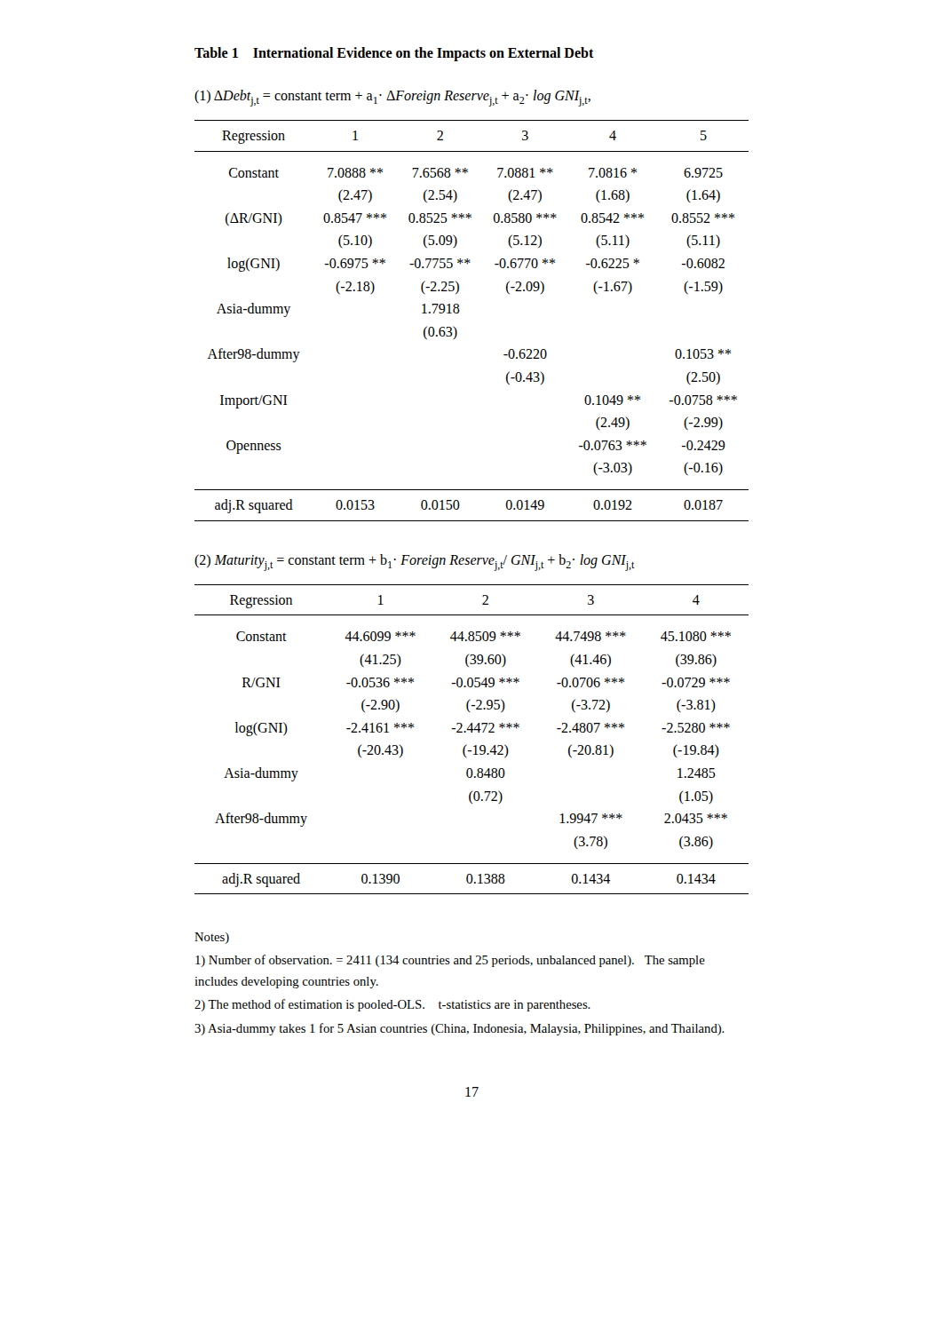Table 1 International Evidence on the Impacts on External Debt
(1) ΔDebtj,t = constant term + a1· ΔForeign Reservej,t + a2· log GNIj,t,
| Regression | 1 | 2 | 3 | 4 | 5 |
| --- | --- | --- | --- | --- | --- |
| Constant | 7.0888 ** | 7.6568 ** | 7.0881 ** | 7.0816 * | 6.9725 |
| | (2.47) | (2.54) | (2.47) | (1.68) | (1.64) |
| ( Δ R/GNI) | 0.8547 *** | 0.8525 *** | 0.8580 *** | 0.8542 *** | 0.8552 *** |
| | (5.10) | (5.09) | (5.12) | (5.11) | (5.11) |
| log(GNI) | -0.6975 ** | -0.7755 ** | -0.6770 ** | -0.6225 * | -0.6082 |
| | (-2.18) | (-2.25) | (-2.09) | (-1.67) | (-1.59) |
| Asia-dummy | | 1.7918 | | | |
| | | (0.63) | | | |
| After98-dummy | | | -0.6220 | | 0.1053 ** |
| | | | (-0.43) | | (2.50) |
| Import/GNI | | | | 0.1049 ** | -0.0758 *** |
| | | | | (2.49) | (-2.99) |
| Openness | | | | -0.0763 *** | -0.2429 |
| | | | | (-3.03) | (-0.16) |
| adj.R squared | 0.0153 | 0.0150 | 0.0149 | 0.0192 | 0.0187 |
(2) Maturityj,t = constant term + b1· Foreign Reservej,t/ GNIj,t + b2· log GNIj,t
| Regression | 1 | 2 | 3 | 4 |
| --- | --- | --- | --- | --- |
| Constant | 44.6099 *** | 44.8509 *** | 44.7498 *** | 45.1080 *** |
| | (41.25) | (39.60) | (41.46) | (39.86) |
| R/GNI | -0.0536 *** | -0.0549 *** | -0.0706 *** | -0.0729 *** |
| | (-2.90) | (-2.95) | (-3.72) | (-3.81) |
| log(GNI) | -2.4161 *** | -2.4472 *** | -2.4807 *** | -2.5280 *** |
| | (-20.43) | (-19.42) | (-20.81) | (-19.84) |
| Asia-dummy | | 0.8480 | | 1.2485 |
| | | (0.72) | | (1.05) |
| After98-dummy | | | 1.9947 *** | 2.0435 *** |
| | | | (3.78) | (3.86) |
| adj.R squared | 0.1390 | 0.1388 | 0.1434 | 0.1434 |
Notes)
1) Number of observation. = 2411 (134 countries and 25 periods, unbalanced panel). The sample includes developing countries only.
2) The method of estimation is pooled-OLS. t-statistics are in parentheses.
3) Asia-dummy takes 1 for 5 Asian countries (China, Indonesia, Malaysia, Philippines, and Thailand).
17